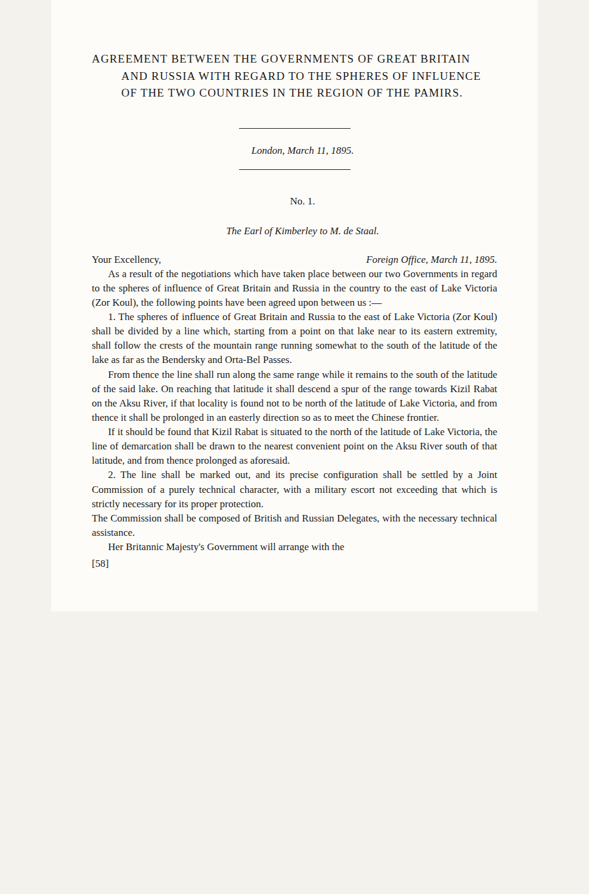AGREEMENT BETWEEN THE GOVERNMENTS OF GREAT BRITAIN AND RUSSIA WITH REGARD TO THE SPHERES OF INFLUENCE OF THE TWO COUNTRIES IN THE REGION OF THE PAMIRS.
London, March 11, 1895.
No. 1.
The Earl of Kimberley to M. de Staal.
Your Excellency, Foreign Office, March 11, 1895.
As a result of the negotiations which have taken place between our two Governments in regard to the spheres of influence of Great Britain and Russia in the country to the east of Lake Victoria (Zor Koul), the following points have been agreed upon between us :—
1. The spheres of influence of Great Britain and Russia to the east of Lake Victoria (Zor Koul) shall be divided by a line which, starting from a point on that lake near to its eastern extremity, shall follow the crests of the mountain range running somewhat to the south of the latitude of the lake as far as the Bendersky and Orta-Bel Passes.
From thence the line shall run along the same range while it remains to the south of the latitude of the said lake. On reaching that latitude it shall descend a spur of the range towards Kizil Rabat on the Aksu River, if that locality is found not to be north of the latitude of Lake Victoria, and from thence it shall be prolonged in an easterly direction so as to meet the Chinese frontier.
If it should be found that Kizil Rabat is situated to the north of the latitude of Lake Victoria, the line of demarcation shall be drawn to the nearest convenient point on the Aksu River south of that latitude, and from thence prolonged as aforesaid.
2. The line shall be marked out, and its precise configuration shall be settled by a Joint Commission of a purely technical character, with a military escort not exceeding that which is strictly necessary for its proper protection.
The Commission shall be composed of British and Russian Delegates, with the necessary technical assistance.
Her Britannic Majesty's Government will arrange with the
[58]